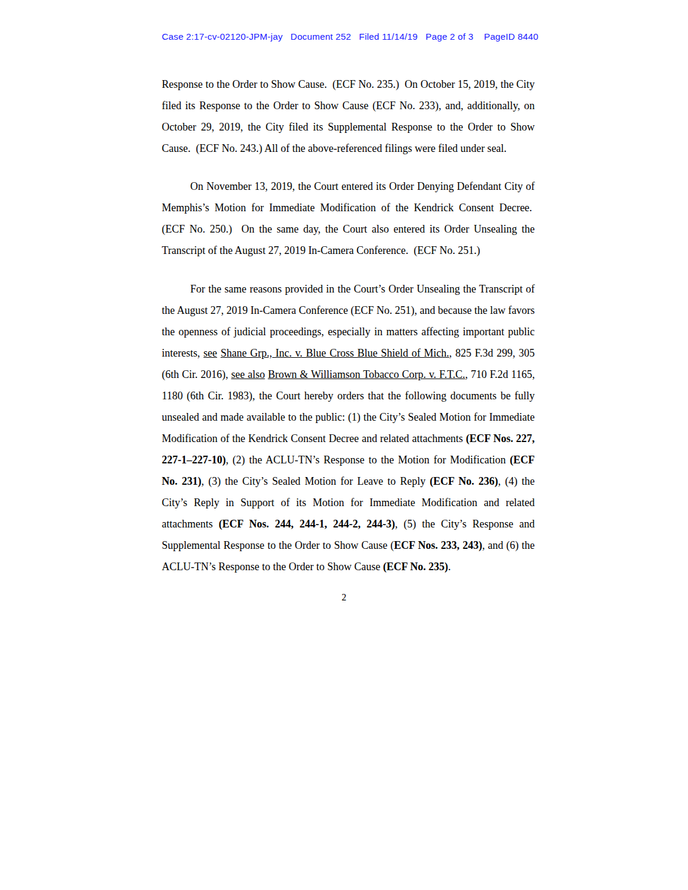Case 2:17-cv-02120-JPM-jay Document 252 Filed 11/14/19 Page 2 of 3 PageID 8440
Response to the Order to Show Cause. (ECF No. 235.) On October 15, 2019, the City filed its Response to the Order to Show Cause (ECF No. 233), and, additionally, on October 29, 2019, the City filed its Supplemental Response to the Order to Show Cause. (ECF No. 243.) All of the above-referenced filings were filed under seal.
On November 13, 2019, the Court entered its Order Denying Defendant City of Memphis’s Motion for Immediate Modification of the Kendrick Consent Decree. (ECF No. 250.) On the same day, the Court also entered its Order Unsealing the Transcript of the August 27, 2019 In-Camera Conference. (ECF No. 251.)
For the same reasons provided in the Court’s Order Unsealing the Transcript of the August 27, 2019 In-Camera Conference (ECF No. 251), and because the law favors the openness of judicial proceedings, especially in matters affecting important public interests, see Shane Grp., Inc. v. Blue Cross Blue Shield of Mich., 825 F.3d 299, 305 (6th Cir. 2016), see also Brown & Williamson Tobacco Corp. v. F.T.C., 710 F.2d 1165, 1180 (6th Cir. 1983), the Court hereby orders that the following documents be fully unsealed and made available to the public: (1) the City’s Sealed Motion for Immediate Modification of the Kendrick Consent Decree and related attachments (ECF Nos. 227, 227-1–227-10), (2) the ACLU-TN’s Response to the Motion for Modification (ECF No. 231), (3) the City’s Sealed Motion for Leave to Reply (ECF No. 236), (4) the City’s Reply in Support of its Motion for Immediate Modification and related attachments (ECF Nos. 244, 244-1, 244-2, 244-3), (5) the City’s Response and Supplemental Response to the Order to Show Cause (ECF Nos. 233, 243), and (6) the ACLU-TN’s Response to the Order to Show Cause (ECF No. 235).
2